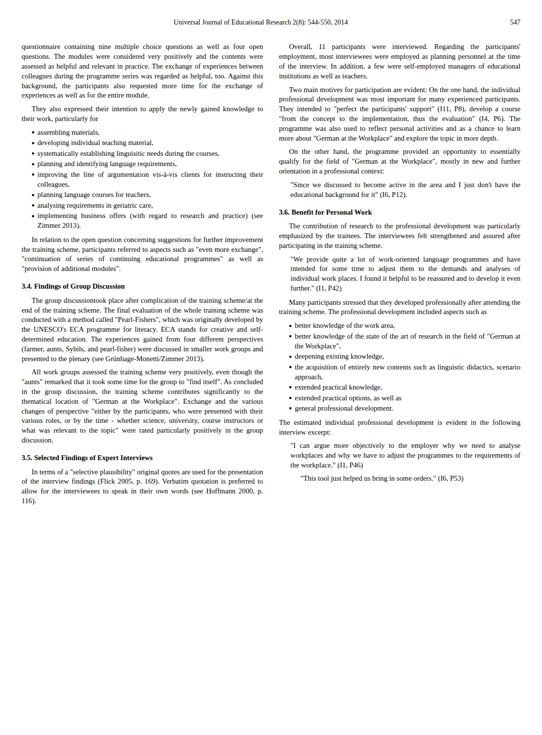Universal Journal of Educational Research 2(8): 544-550, 2014
547
questionnaire containing nine multiple choice questions as well as four open questions. The modules were considered very positively and the contents were assessed as helpful and relevant in practice. The exchange of experiences between colleagues during the programme series was regarded as helpful, too. Against this background, the participants also requested more time for the exchange of experiences as well as for the entire module.
They also expressed their intention to apply the newly gained knowledge to their work, particularly for
assembling materials,
developing individual teaching material,
systematically establishing linguisitic needs during the courses,
planning and identifying language requirements,
improving the line of argumentation vis-à-vis clients for instructing their colleagues,
planning language courses for teachers,
analysing requirements in geriatric care,
implementing business offers (with regard to research and practice) (see Zimmer 2013).
In relation to the open question concerning suggestions for further improvement the training scheme, participants referred to aspects such as "even more exchange", "continuation of series of continuing educational programmes" as well as "provision of additional modules".
3.4. Findings of Group Discussion
The group discussiontook place after complication of the training scheme/at the end of the training scheme. The final evaluation of the whole training scheme was conducted with a method called "Pearl-Fishers", which was originally developed by the UNESCO's ECA programme for literacy. ECA stands for creative and self-determined education. The experiences gained from four different perspectives (farmer, aunts, Sybils, and pearl-fisher) were discussed in smaller work groups and presented to the plenary (see Grünhage-Monetti/Zimmer 2013).
All work groups assessed the training scheme very positively, even though the "aunts" remarked that it took some time for the group to "find itself". As concluded in the group discussion, the training scheme contributes significantly to the thematical location of "German at the Workplace". Exchange and the various changes of perspective "either by the participants, who were presented with their various roles, or by the time - whether science, university, course instructors or what was relevant to the topic" were rated particularly positively in the group discussion.
3.5. Selected Findings of Expert Interviews
In terms of a "selective plausibility" original quotes are used for the presentation of the interview findings (Flick 2005, p. 169). Verbatim quotation is preferred to allow for the interviewees to speak in their own words (see Hoffmann 2000, p. 116).
Overall, 11 participants were interviewed. Regarding the participants' employment, most interviewees were employed as planning personnel at the time of the interview. In addition, a few were self-employed managers of educational institutions as well as teachers.
Two main motives for participation are evident: On the one hand, the individual professional development was most important for many experienced participants. They intended to "perfect the participants' support" (I11, P8), develop a course "from the concept to the implementation, thus the evaluation" (I4, P6). The programme was also used to reflect personal activities and as a chance to learn more about "German at the Workplace" and explore the topic in more depth.
On the other hand, the programme provided an opportunity to essentially qualify for the field of "German at the Workplace", mostly in new and further orientation in a professional context:
"Since we discussed to become active in the area and I just don't have the educational background for it" (I6, P12).
3.6. Benefit for Personal Work
The contribution of research to the professional development was particularly emphasized by the trainees. The interviewees felt strengthened and assured after participating in the training scheme.
"We provide quite a lot of work-oriented language programmes and have intended for some time to adjust them to the demands and analyses of individual work places. I found it helpful to be reassured and to develop it even further." (I1, P42)
Many participants stressed that they developed professionally after attending the training scheme. The professional development included aspects such as
better knowledge of the work area,
better knowledge of the state of the art of research in the field of "German at the Workplace",
deepening existing knowledge,
the acquisition of entirely new contents such as linguistic didactics, scenario approach,
extended practical knowledge,
extended practical options, as well as
general professional development.
The estimated individual professional development is evident in the following interview excerpt:
"I can argue more objectively to the employer why we need to analyse workplaces and why we have to adjust the programmes to the requirements of the workplace." (I1, P46)
"This tool just helped us bring in some orders." (I6, P53)